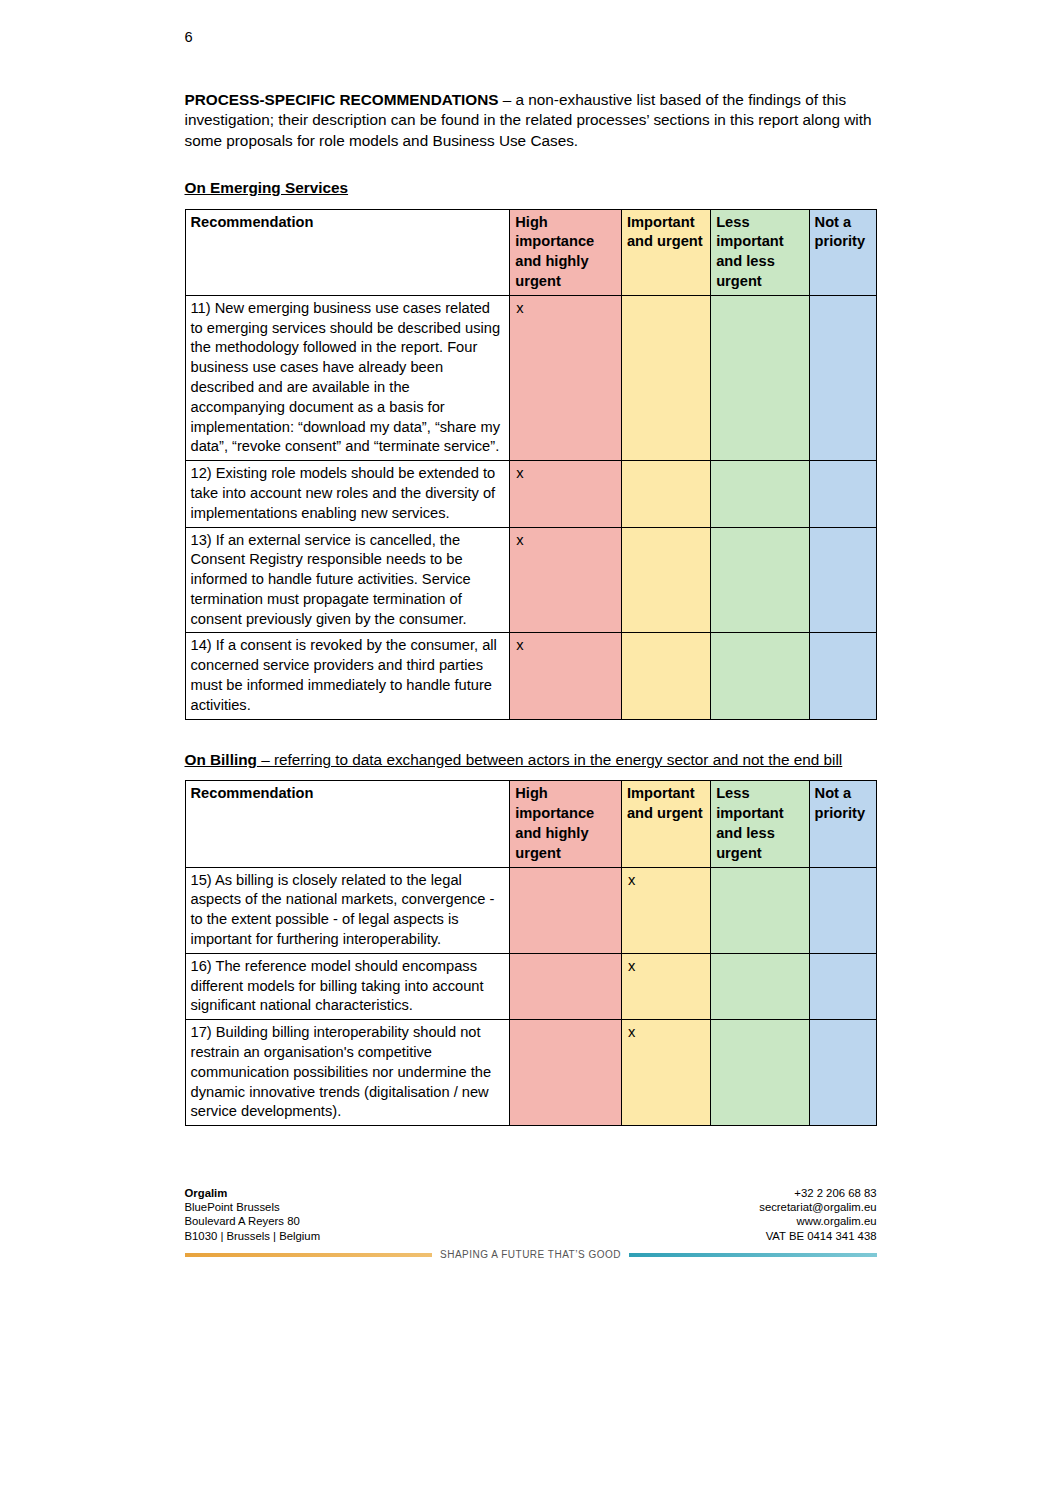6
PROCESS-SPECIFIC RECOMMENDATIONS – a non-exhaustive list based of the findings of this investigation; their description can be found in the related processes’ sections in this report along with some proposals for role models and Business Use Cases.
On Emerging Services
| Recommendation | High importance and highly urgent | Important and urgent | Less important and less urgent | Not a priority |
| --- | --- | --- | --- | --- |
| 11) New emerging business use cases related to emerging services should be described using the methodology followed in the report. Four business use cases have already been described and are available in the accompanying document as a basis for implementation: “download my data”, “share my data”, “revoke consent” and “terminate service”. | x | | | |
| 12) Existing role models should be extended to take into account new roles and the diversity of implementations enabling new services. | x | | | |
| 13) If an external service is cancelled, the Consent Registry responsible needs to be informed to handle future activities. Service termination must propagate termination of consent previously given by the consumer. | x | | | |
| 14) If a consent is revoked by the consumer, all concerned service providers and third parties must be informed immediately to handle future activities. | x | | | |
On Billing – referring to data exchanged between actors in the energy sector and not the end bill
| Recommendation | High importance and highly urgent | Important and urgent | Less important and less urgent | Not a priority |
| --- | --- | --- | --- | --- |
| 15) As billing is closely related to the legal aspects of the national markets, convergence - to the extent possible - of legal aspects is important for furthering interoperability. | | x | | |
| 16) The reference model should encompass different models for billing taking into account significant national characteristics. | | x | | |
| 17) Building billing interoperability should not restrain an organisation's competitive communication possibilities nor undermine the dynamic innovative trends (digitalisation / new service developments). | | x | | |
Orgalim
BluePoint Brussels
Boulevard A Reyers 80
B1030 | Brussels | Belgium
+32 2 206 68 83
secretariat@orgalim.eu
www.orgalim.eu
VAT BE 0414 341 438
SHAPING A FUTURE THAT’S GOOD